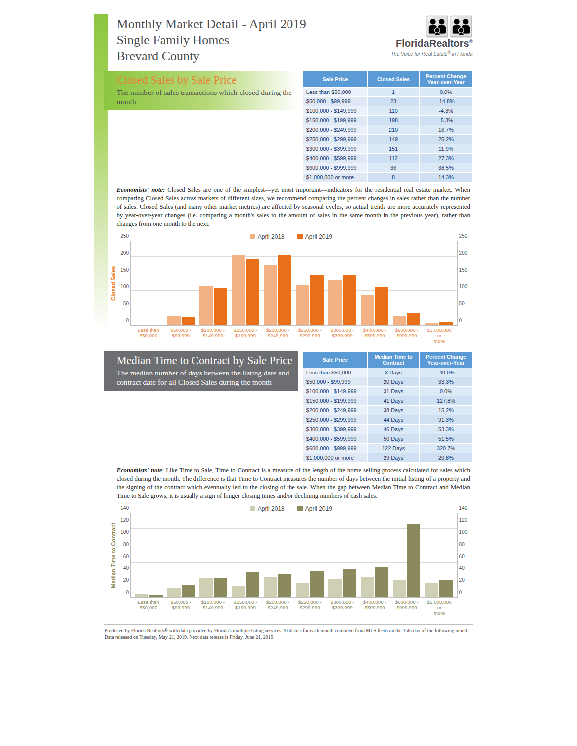Monthly Market Detail - April 2019
Single Family Homes
Brevard County
👪👪
FloridaRealtors®
The Voice for Real Estate® in Florida
Closed Sales by Sale Price
The number of sales transactions which closed during the month
| Sale Price | Closed Sales | Percent Change Year-over-Year |
| --- | --- | --- |
| Less than $50,000 | 1 | 0.0% |
| $50,000 - $99,999 | 23 | -14.8% |
| $100,000 - $149,999 | 110 | -4.3% |
| $150,000 - $199,999 | 198 | -5.3% |
| $200,000 - $249,999 | 210 | 16.7% |
| $250,000 - $299,999 | 149 | 25.2% |
| $300,000 - $399,999 | 151 | 11.9% |
| $400,000 - $599,999 | 112 | 27.3% |
| $600,000 - $999,999 | 36 | 38.5% |
| $1,000,000 or more | 8 | 14.3% |
Economists' note: Closed Sales are one of the simplest—yet most important—indicators for the residential real estate market. When comparing Closed Sales across markets of different sizes, we recommend comparing the percent changes in sales rather than the number of sales. Closed Sales (and many other market metrics) are affected by seasonal cycles, so actual trends are more accurately represented by year-over-year changes (i.e. comparing a month's sales to the amount of sales in the same month in the previous year), rather than changes from one month to the next.
April 2018
April 2019
Closed Sales
0
50
100
150
200
250
0
50
100
150
200
250
Less than
$50,000
$50,000 -
$99,999
$100,000 -
$149,999
$150,000 -
$199,999
$200,000 -
$249,999
$250,000 -
$299,999
$300,000 -
$399,999
$400,000 -
$599,999
$600,000 -
$999,999
$1,000,000 or
more
Median Time to Contract by Sale Price
The median number of days between the listing date and contract date for all Closed Sales during the month
| Sale Price | Median Time to Contract | Percent Change Year-over-Year |
| --- | --- | --- |
| Less than $50,000 | 3 Days | -40.0% |
| $50,000 - $99,999 | 20 Days | 33.3% |
| $100,000 - $149,999 | 31 Days | 0.0% |
| $150,000 - $199,999 | 41 Days | 127.8% |
| $200,000 - $249,999 | 38 Days | 15.2% |
| $250,000 - $299,999 | 44 Days | 91.3% |
| $300,000 - $399,999 | 46 Days | 53.3% |
| $400,000 - $599,999 | 50 Days | 51.5% |
| $600,000 - $999,999 | 122 Days | 320.7% |
| $1,000,000 or more | 29 Days | 20.8% |
Economists' note: Like Time to Sale, Time to Contract is a measure of the length of the home selling process calculated for sales which closed during the month. The difference is that Time to Contract measures the number of days between the initial listing of a property and the signing of the contract which eventually led to the closing of the sale. When the gap between Median Time to Contract and Median Time to Sale grows, it is usually a sign of longer closing times and/or declining numbers of cash sales.
April 2018
April 2019
Median Time to Contract
0
20
40
60
80
100
120
140
0
20
40
60
80
100
120
140
Less than
$50,000
$50,000 -
$99,999
$100,000 -
$149,999
$150,000 -
$199,999
$200,000 -
$249,999
$250,000 -
$299,999
$300,000 -
$399,999
$400,000 -
$599,999
$600,000 -
$999,999
$1,000,000 or
more
Produced by Florida Realtors® with data provided by Florida's multiple listing services. Statistics for each month compiled from MLS feeds on the 15th day of the following month.
Data released on Tuesday, May 21, 2019. Next data release is Friday, June 21, 2019.